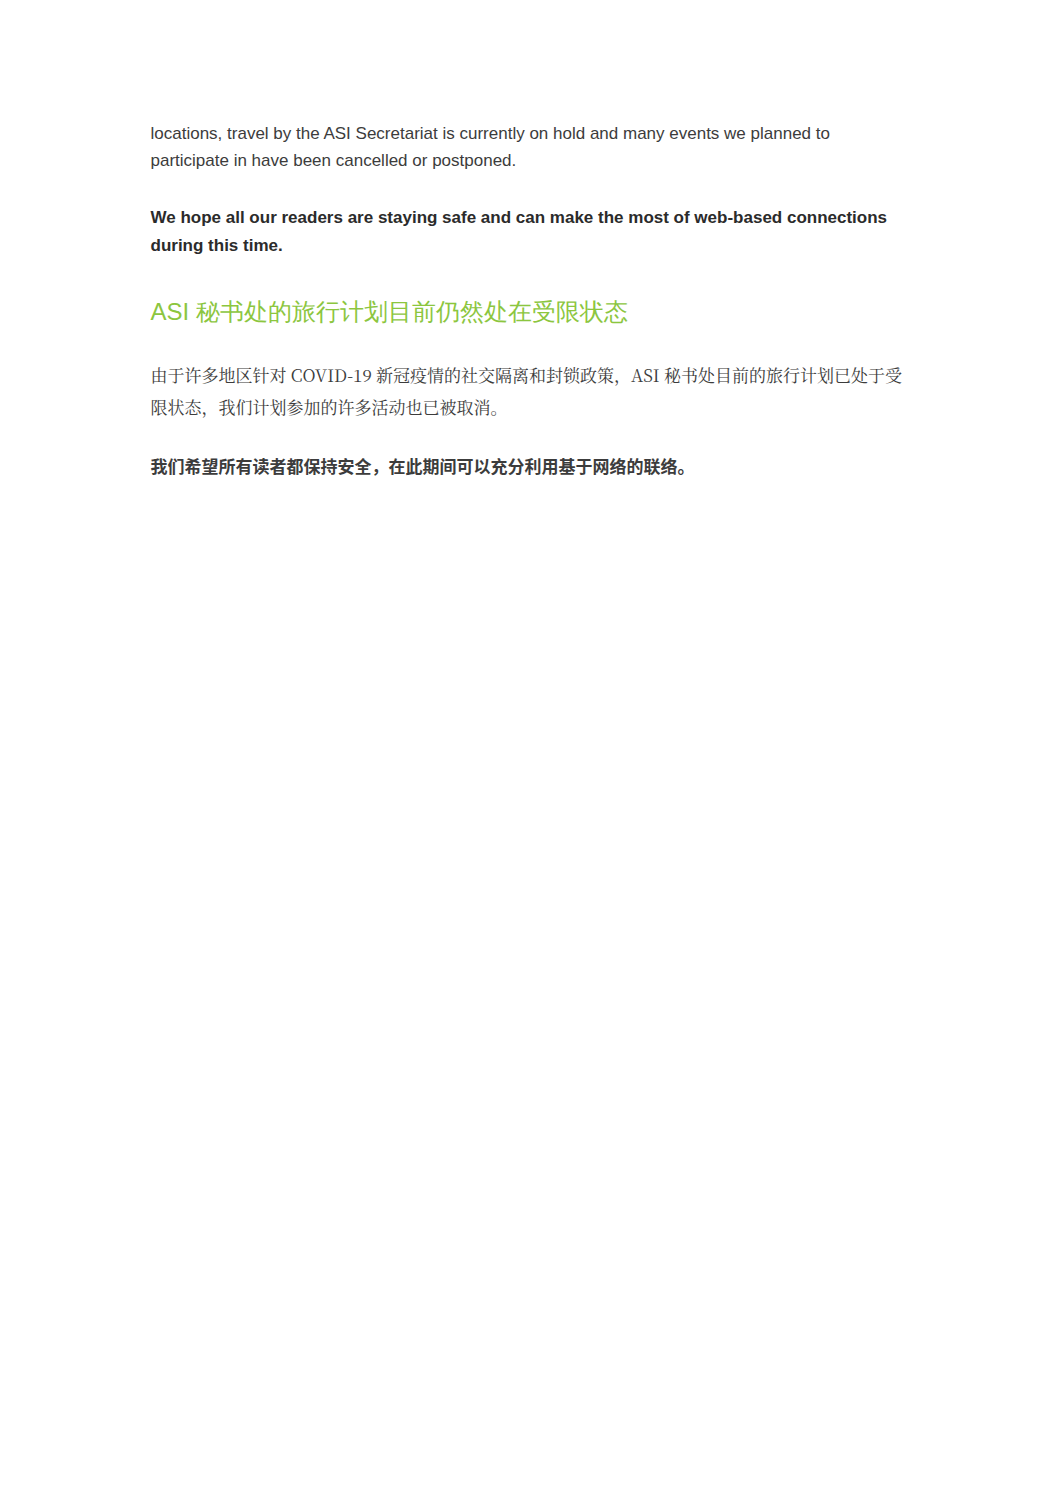locations, travel by the ASI Secretariat is currently on hold and many events we planned to participate in have been cancelled or postponed.
We hope all our readers are staying safe and can make the most of web-based connections during this time.
ASI 秘书处的旅行计划目前仍然处在受限状态
由于许多地区针对 COVID-19 新冠疫情的社交隔离和封锁政策，ASI 秘书处目前的旅行计划已处于受限状态，我们计划参加的许多活动也已被取消。
我们希望所有读者都保持安全，在此期间可以充分利用基于网络的联络。